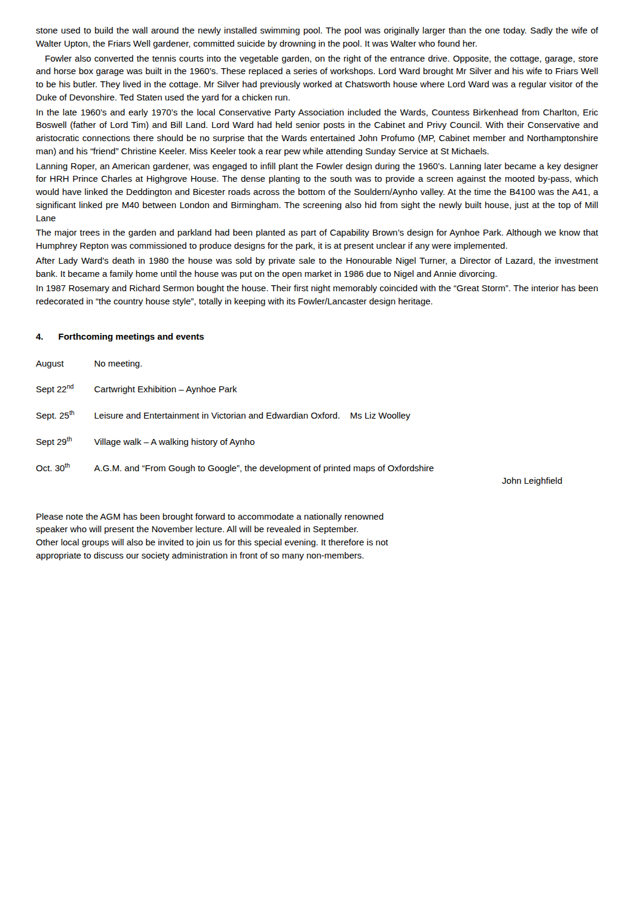stone used to build the wall around the newly installed swimming pool. The pool was originally larger than the one today. Sadly the wife of Walter Upton, the Friars Well gardener, committed suicide by drowning in the pool. It was Walter who found her.
Fowler also converted the tennis courts into the vegetable garden, on the right of the entrance drive. Opposite, the cottage, garage, store and horse box garage was built in the 1960’s. These replaced a series of workshops. Lord Ward brought Mr Silver and his wife to Friars Well to be his butler. They lived in the cottage. Mr Silver had previously worked at Chatsworth house where Lord Ward was a regular visitor of the Duke of Devonshire. Ted Staten used the yard for a chicken run.
In the late 1960’s and early 1970’s the local Conservative Party Association included the Wards, Countess Birkenhead from Charlton, Eric Boswell (father of Lord Tim) and Bill Land. Lord Ward had held senior posts in the Cabinet and Privy Council. With their Conservative and aristocratic connections there should be no surprise that the Wards entertained John Profumo (MP, Cabinet member and Northamptonshire man) and his “friend” Christine Keeler. Miss Keeler took a rear pew while attending Sunday Service at St Michaels.
Lanning Roper, an American gardener, was engaged to infill plant the Fowler design during the 1960’s. Lanning later became a key designer for HRH Prince Charles at Highgrove House. The dense planting to the south was to provide a screen against the mooted by-pass, which would have linked the Deddington and Bicester roads across the bottom of the Souldern/Aynho valley. At the time the B4100 was the A41, a significant linked pre M40 between London and Birmingham. The screening also hid from sight the newly built house, just at the top of Mill Lane
The major trees in the garden and parkland had been planted as part of Capability Brown’s design for Aynhoe Park. Although we know that Humphrey Repton was commissioned to produce designs for the park, it is at present unclear if any were implemented.
After Lady Ward’s death in 1980 the house was sold by private sale to the Honourable Nigel Turner, a Director of Lazard, the investment bank. It became a family home until the house was put on the open market in 1986 due to Nigel and Annie divorcing.
In 1987 Rosemary and Richard Sermon bought the house. Their first night memorably coincided with the “Great Storm”. The interior has been redecorated in “the country house style”, totally in keeping with its Fowler/Lancaster design heritage.
4. Forthcoming meetings and events
August No meeting.
Sept 22nd Cartwright Exhibition – Aynhoe Park
Sept. 25th Leisure and Entertainment in Victorian and Edwardian Oxford. Ms Liz Woolley
Sept 29th Village walk – A walking history of Aynho
Oct. 30th A.G.M. and “From Gough to Google”, the development of printed maps of Oxfordshire John Leighfield
Please note the AGM has been brought forward to accommodate a nationally renowned
speaker who will present the November lecture. All will be revealed in September.
Other local groups will also be invited to join us for this special evening. It therefore is not
appropriate to discuss our society administration in front of so many non-members.